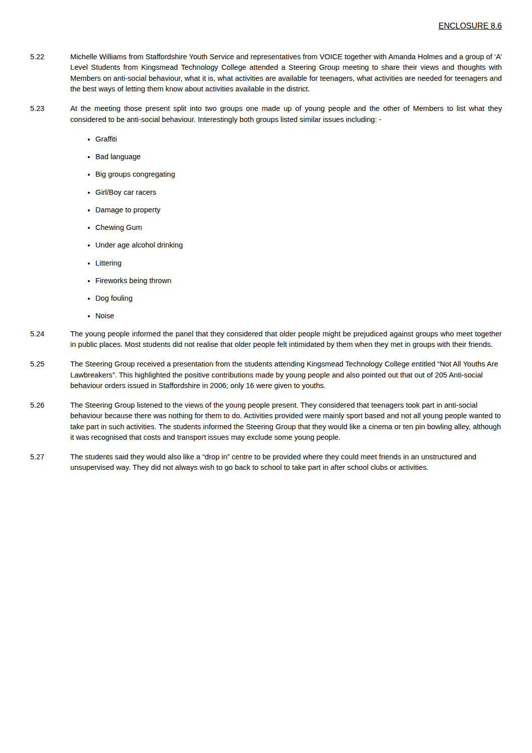ENCLOSURE 8.6
5.22
Michelle Williams from Staffordshire Youth Service and representatives from VOICE together with Amanda Holmes and a group of ‘A’ Level Students from Kingsmead Technology College attended a Steering Group meeting to share their views and thoughts with Members on anti-social behaviour, what it is, what activities are available for teenagers, what activities are needed for teenagers and the best ways of letting them know about activities available in the district.
5.23
At the meeting those present split into two groups one made up of young people and the other of Members to list what they considered to be anti-social behaviour. Interestingly both groups listed similar issues including: -
Graffiti
Bad language
Big groups congregating
Girl/Boy car racers
Damage to property
Chewing Gum
Under age alcohol drinking
Littering
Fireworks being thrown
Dog fouling
Noise
5.24
The young people informed the panel that they considered that older people might be prejudiced against groups who meet together in public places. Most students did not realise that older people felt intimidated by them when they met in groups with their friends.
5.25
The Steering Group received a presentation from the students attending Kingsmead Technology College entitled “Not All Youths Are Lawbreakers”. This highlighted the positive contributions made by young people and also pointed out that out of 205 Anti-social behaviour orders issued in Staffordshire in 2006; only 16 were given to youths.
5.26
The Steering Group listened to the views of the young people present. They considered that teenagers took part in anti-social behaviour because there was nothing for them to do. Activities provided were mainly sport based and not all young people wanted to take part in such activities. The students informed the Steering Group that they would like a cinema or ten pin bowling alley, although it was recognised that costs and transport issues may exclude some young people.
5.27
The students said they would also like a “drop in” centre to be provided where they could meet friends in an unstructured and unsupervised way. They did not always wish to go back to school to take part in after school clubs or activities.